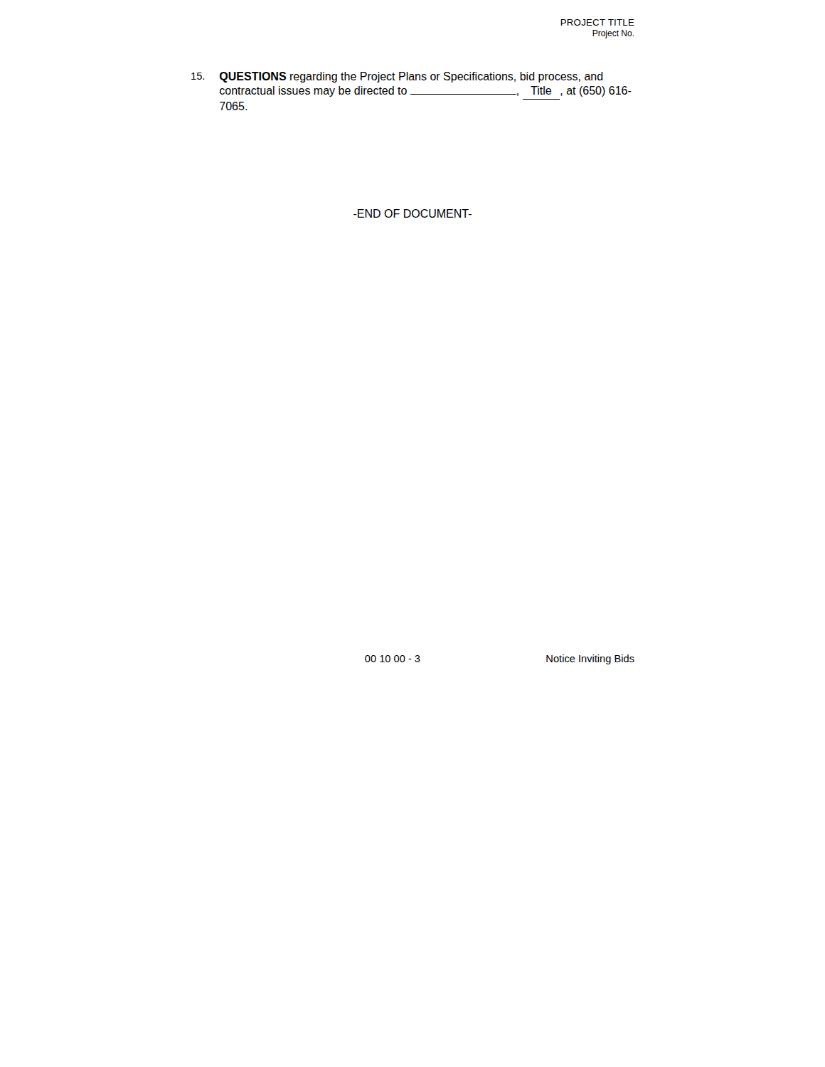PROJECT TITLE
Project No.
15. QUESTIONS regarding the Project Plans or Specifications, bid process, and contractual issues may be directed to , Title, at (650) 616-7065.
-END OF DOCUMENT-
00 10 00 - 3
Notice Inviting Bids